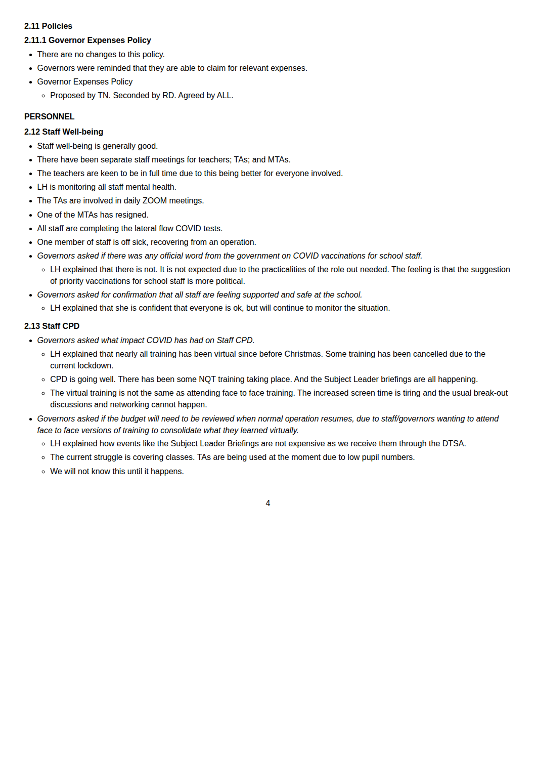2.11 Policies
2.11.1 Governor Expenses Policy
There are no changes to this policy.
Governors were reminded that they are able to claim for relevant expenses.
Governor Expenses Policy
Proposed by TN. Seconded by RD. Agreed by ALL.
PERSONNEL
2.12 Staff Well-being
Staff well-being is generally good.
There have been separate staff meetings for teachers; TAs; and MTAs.
The teachers are keen to be in full time due to this being better for everyone involved.
LH is monitoring all staff mental health.
The TAs are involved in daily ZOOM meetings.
One of the MTAs has resigned.
All staff are completing the lateral flow COVID tests.
One member of staff is off sick, recovering from an operation.
Governors asked if there was any official word from the government on COVID vaccinations for school staff.
LH explained that there is not. It is not expected due to the practicalities of the role out needed. The feeling is that the suggestion of priority vaccinations for school staff is more political.
Governors asked for confirmation that all staff are feeling supported and safe at the school.
LH explained that she is confident that everyone is ok, but will continue to monitor the situation.
2.13 Staff CPD
Governors asked what impact COVID has had on Staff CPD.
LH explained that nearly all training has been virtual since before Christmas. Some training has been cancelled due to the current lockdown.
CPD is going well. There has been some NQT training taking place. And the Subject Leader briefings are all happening.
The virtual training is not the same as attending face to face training. The increased screen time is tiring and the usual break-out discussions and networking cannot happen.
Governors asked if the budget will need to be reviewed when normal operation resumes, due to staff/governors wanting to attend face to face versions of training to consolidate what they learned virtually.
LH explained how events like the Subject Leader Briefings are not expensive as we receive them through the DTSA.
The current struggle is covering classes. TAs are being used at the moment due to low pupil numbers.
We will not know this until it happens.
4